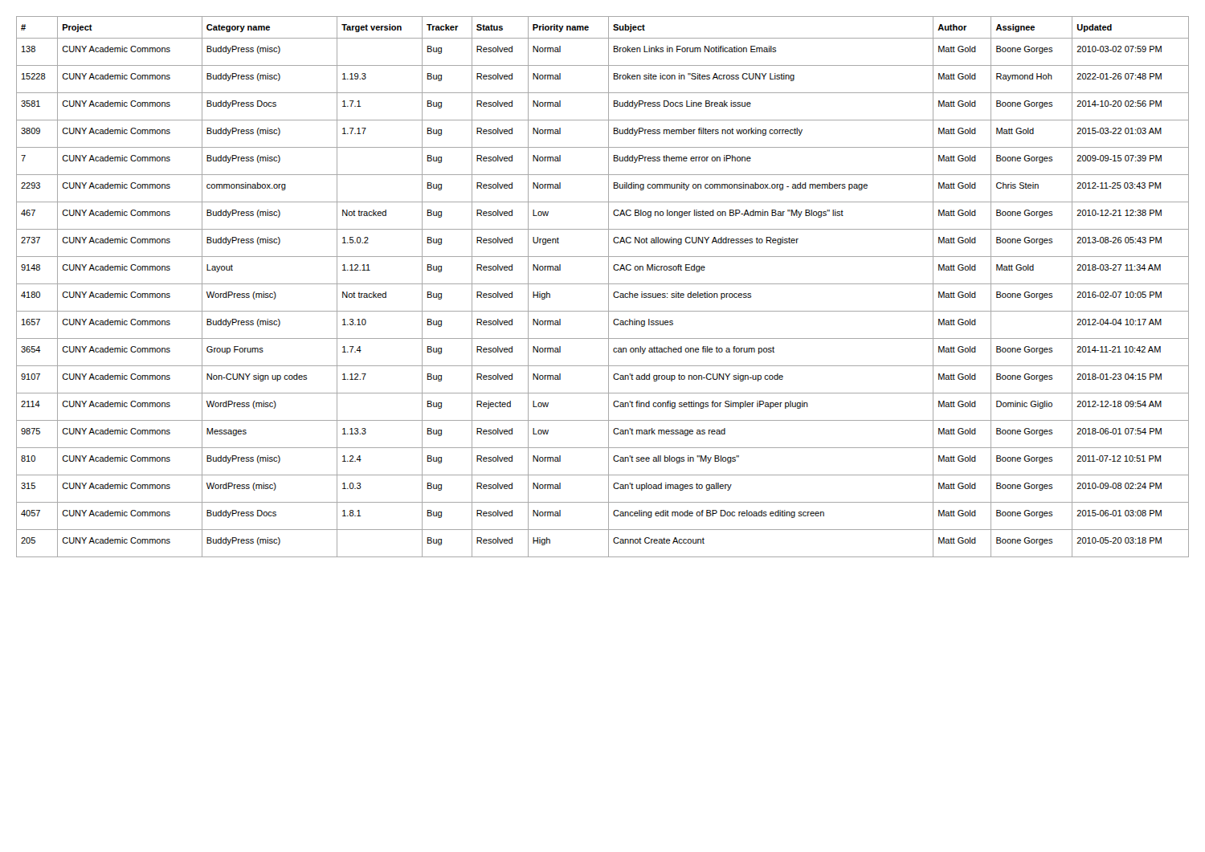List of project issues with tracker, status, priority, subject, author, assignee and update date
| # | Project | Category name | Target version | Tracker | Status | Priority name | Subject | Author | Assignee | Updated |
| --- | --- | --- | --- | --- | --- | --- | --- | --- | --- | --- |
| 138 | CUNY Academic Commons | BuddyPress (misc) | | Bug | Resolved | Normal | Broken Links in Forum Notification Emails | Matt Gold | Boone Gorges | 2010-03-02 07:59 PM |
| 15228 | CUNY Academic Commons | BuddyPress (misc) | 1.19.3 | Bug | Resolved | Normal | Broken site icon in "Sites Across CUNY Listing | Matt Gold | Raymond Hoh | 2022-01-26 07:48 PM |
| 3581 | CUNY Academic Commons | BuddyPress Docs | 1.7.1 | Bug | Resolved | Normal | BuddyPress Docs Line Break issue | Matt Gold | Boone Gorges | 2014-10-20 02:56 PM |
| 3809 | CUNY Academic Commons | BuddyPress (misc) | 1.7.17 | Bug | Resolved | Normal | BuddyPress member filters not working correctly | Matt Gold | Matt Gold | 2015-03-22 01:03 AM |
| 7 | CUNY Academic Commons | BuddyPress (misc) | | Bug | Resolved | Normal | BuddyPress theme error on iPhone | Matt Gold | Boone Gorges | 2009-09-15 07:39 PM |
| 2293 | CUNY Academic Commons | commonsinabox.org | | Bug | Resolved | Normal | Building community on commonsinabox.org - add members page | Matt Gold | Chris Stein | 2012-11-25 03:43 PM |
| 467 | CUNY Academic Commons | BuddyPress (misc) | Not tracked | Bug | Resolved | Low | CAC Blog no longer listed on BP-Admin Bar "My Blogs" list | Matt Gold | Boone Gorges | 2010-12-21 12:38 PM |
| 2737 | CUNY Academic Commons | BuddyPress (misc) | 1.5.0.2 | Bug | Resolved | Urgent | CAC Not allowing CUNY Addresses to Register | Matt Gold | Boone Gorges | 2013-08-26 05:43 PM |
| 9148 | CUNY Academic Commons | Layout | 1.12.11 | Bug | Resolved | Normal | CAC on Microsoft Edge | Matt Gold | Matt Gold | 2018-03-27 11:34 AM |
| 4180 | CUNY Academic Commons | WordPress (misc) | Not tracked | Bug | Resolved | High | Cache issues: site deletion process | Matt Gold | Boone Gorges | 2016-02-07 10:05 PM |
| 1657 | CUNY Academic Commons | BuddyPress (misc) | 1.3.10 | Bug | Resolved | Normal | Caching Issues | Matt Gold | | 2012-04-04 10:17 AM |
| 3654 | CUNY Academic Commons | Group Forums | 1.7.4 | Bug | Resolved | Normal | can only attached one file to a forum post | Matt Gold | Boone Gorges | 2014-11-21 10:42 AM |
| 9107 | CUNY Academic Commons | Non-CUNY sign up codes | 1.12.7 | Bug | Resolved | Normal | Can't add group to non-CUNY sign-up code | Matt Gold | Boone Gorges | 2018-01-23 04:15 PM |
| 2114 | CUNY Academic Commons | WordPress (misc) | | Bug | Rejected | Low | Can't find config settings for Simpler iPaper plugin | Matt Gold | Dominic Giglio | 2012-12-18 09:54 AM |
| 9875 | CUNY Academic Commons | Messages | 1.13.3 | Bug | Resolved | Low | Can't mark message as read | Matt Gold | Boone Gorges | 2018-06-01 07:54 PM |
| 810 | CUNY Academic Commons | BuddyPress (misc) | 1.2.4 | Bug | Resolved | Normal | Can't see all blogs in "My Blogs" | Matt Gold | Boone Gorges | 2011-07-12 10:51 PM |
| 315 | CUNY Academic Commons | WordPress (misc) | 1.0.3 | Bug | Resolved | Normal | Can't upload images to gallery | Matt Gold | Boone Gorges | 2010-09-08 02:24 PM |
| 4057 | CUNY Academic Commons | BuddyPress Docs | 1.8.1 | Bug | Resolved | Normal | Canceling edit mode of BP Doc reloads editing screen | Matt Gold | Boone Gorges | 2015-06-01 03:08 PM |
| 205 | CUNY Academic Commons | BuddyPress (misc) | | Bug | Resolved | High | Cannot Create Account | Matt Gold | Boone Gorges | 2010-05-20 03:18 PM |